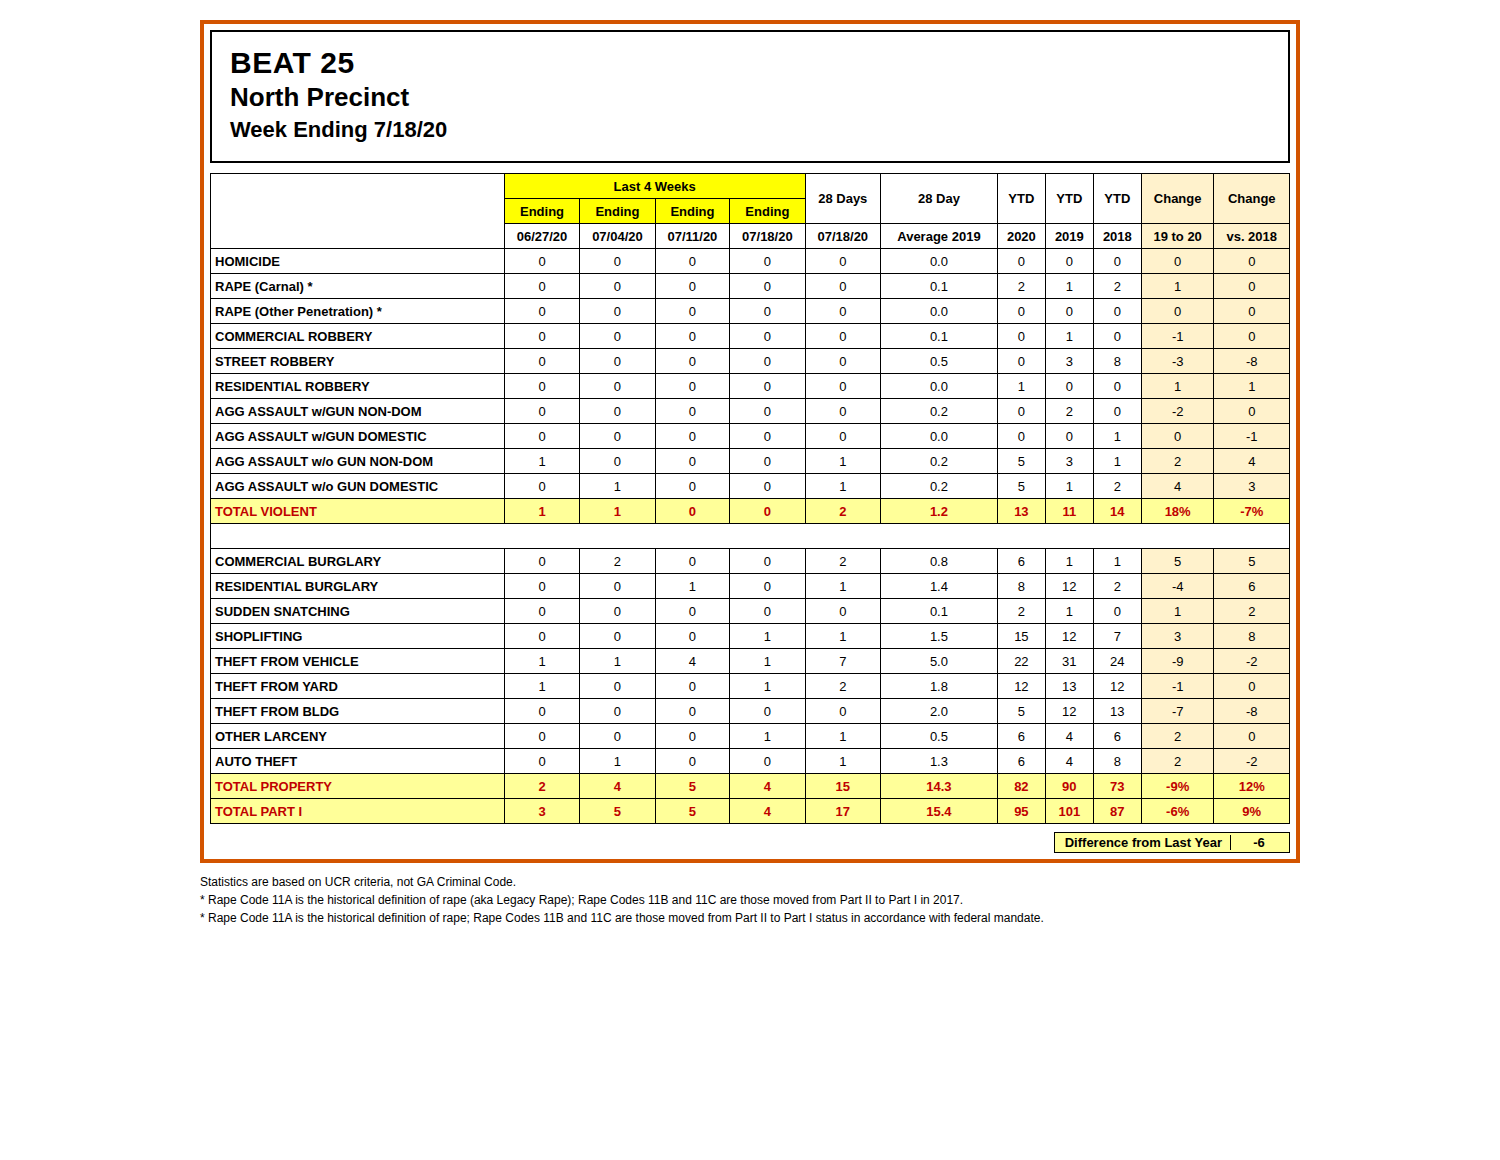BEAT 25
North Precinct
Week Ending 7/18/20
| | Last 4 Weeks | 28 Days | 28 Day | YTD | YTD | YTD | Change | Change |
| --- | --- | --- | --- | --- | --- | --- | --- | --- |
| Ending | Ending | Ending | Ending |
| 06/27/20 | 07/04/20 | 07/11/20 | 07/18/20 | 07/18/20 | Average 2019 | 2020 | 2019 | 2018 | 19 to 20 | vs. 2018 |
| HOMICIDE | 0 | 0 | 0 | 0 | 0 | 0.0 | 0 | 0 | 0 | 0 | 0 |
| RAPE (Carnal) * | 0 | 0 | 0 | 0 | 0 | 0.1 | 2 | 1 | 2 | 1 | 0 |
| RAPE (Other Penetration) * | 0 | 0 | 0 | 0 | 0 | 0.0 | 0 | 0 | 0 | 0 | 0 |
| COMMERCIAL ROBBERY | 0 | 0 | 0 | 0 | 0 | 0.1 | 0 | 1 | 0 | -1 | 0 |
| STREET ROBBERY | 0 | 0 | 0 | 0 | 0 | 0.5 | 0 | 3 | 8 | -3 | -8 |
| RESIDENTIAL ROBBERY | 0 | 0 | 0 | 0 | 0 | 0.0 | 1 | 0 | 0 | 1 | 1 |
| AGG ASSAULT w/GUN NON-DOM | 0 | 0 | 0 | 0 | 0 | 0.2 | 0 | 2 | 0 | -2 | 0 |
| AGG ASSAULT w/GUN DOMESTIC | 0 | 0 | 0 | 0 | 0 | 0.0 | 0 | 0 | 1 | 0 | -1 |
| AGG ASSAULT w/o GUN NON-DOM | 1 | 0 | 0 | 0 | 1 | 0.2 | 5 | 3 | 1 | 2 | 4 |
| AGG ASSAULT w/o GUN DOMESTIC | 0 | 1 | 0 | 0 | 1 | 0.2 | 5 | 1 | 2 | 4 | 3 |
| TOTAL VIOLENT | 1 | 1 | 0 | 0 | 2 | 1.2 | 13 | 11 | 14 | 18% | -7% |
| COMMERCIAL BURGLARY | 0 | 2 | 0 | 0 | 2 | 0.8 | 6 | 1 | 1 | 5 | 5 |
| RESIDENTIAL BURGLARY | 0 | 0 | 1 | 0 | 1 | 1.4 | 8 | 12 | 2 | -4 | 6 |
| SUDDEN SNATCHING | 0 | 0 | 0 | 0 | 0 | 0.1 | 2 | 1 | 0 | 1 | 2 |
| SHOPLIFTING | 0 | 0 | 0 | 1 | 1 | 1.5 | 15 | 12 | 7 | 3 | 8 |
| THEFT FROM VEHICLE | 1 | 1 | 4 | 1 | 7 | 5.0 | 22 | 31 | 24 | -9 | -2 |
| THEFT FROM YARD | 1 | 0 | 0 | 1 | 2 | 1.8 | 12 | 13 | 12 | -1 | 0 |
| THEFT FROM BLDG | 0 | 0 | 0 | 0 | 0 | 2.0 | 5 | 12 | 13 | -7 | -8 |
| OTHER LARCENY | 0 | 0 | 0 | 1 | 1 | 0.5 | 6 | 4 | 6 | 2 | 0 |
| AUTO THEFT | 0 | 1 | 0 | 0 | 1 | 1.3 | 6 | 4 | 8 | 2 | -2 |
| TOTAL PROPERTY | 2 | 4 | 5 | 4 | 15 | 14.3 | 82 | 90 | 73 | -9% | 12% |
| TOTAL PART I | 3 | 5 | 5 | 4 | 17 | 15.4 | 95 | 101 | 87 | -6% | 9% |
Difference from Last Year-6
Statistics are based on UCR criteria, not GA Criminal Code.
* Rape Code 11A is the historical definition of rape (aka Legacy Rape); Rape Codes 11B and 11C are those moved from Part II to Part I in 2017.
* Rape Code 11A is the historical definition of rape; Rape Codes 11B and 11C are those moved from Part II to Part I status in accordance with federal mandate.